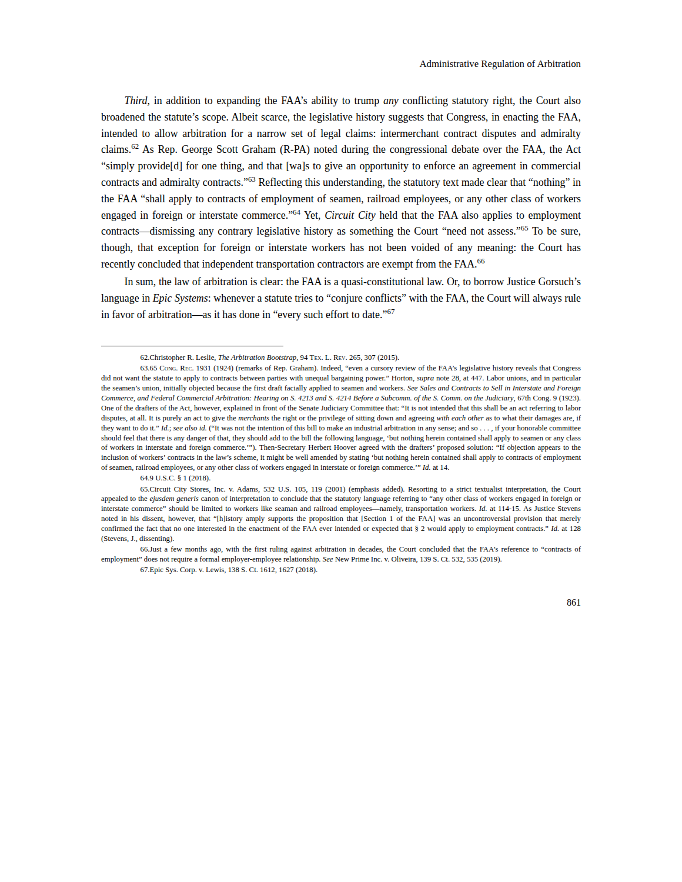Administrative Regulation of Arbitration
Third, in addition to expanding the FAA’s ability to trump any conflicting statutory right, the Court also broadened the statute’s scope. Albeit scarce, the legislative history suggests that Congress, in enacting the FAA, intended to allow arbitration for a narrow set of legal claims: intermerchant contract disputes and admiralty claims.62 As Rep. George Scott Graham (R-PA) noted during the congressional debate over the FAA, the Act “simply provide[d] for one thing, and that [wa]s to give an opportunity to enforce an agreement in commercial contracts and admiralty contracts.”63 Reflecting this understanding, the statutory text made clear that “nothing” in the FAA “shall apply to contracts of employment of seamen, railroad employees, or any other class of workers engaged in foreign or interstate commerce.”64 Yet, Circuit City held that the FAA also applies to employment contracts—dismissing any contrary legislative history as something the Court “need not assess.”65 To be sure, though, that exception for foreign or interstate workers has not been voided of any meaning: the Court has recently concluded that independent transportation contractors are exempt from the FAA.66
In sum, the law of arbitration is clear: the FAA is a quasi-constitutional law. Or, to borrow Justice Gorsuch’s language in Epic Systems: whenever a statute tries to “conjure conflicts” with the FAA, the Court will always rule in favor of arbitration—as it has done in “every such effort to date.”67
62. Christopher R. Leslie, The Arbitration Bootstrap, 94 Tex. L. Rev. 265, 307 (2015).
63. 65 Cong. Rec. 1931 (1924) (remarks of Rep. Graham). Indeed, “even a cursory review of the FAA’s legislative history reveals that Congress did not want the statute to apply to contracts between parties with unequal bargaining power.” Horton, supra note 28, at 447. Labor unions, and in particular the seamen’s union, initially objected because the first draft facially applied to seamen and workers. See Sales and Contracts to Sell in Interstate and Foreign Commerce, and Federal Commercial Arbitration: Hearing on S. 4213 and S. 4214 Before a Subcomm. of the S. Comm. on the Judiciary, 67th Cong. 9 (1923). One of the drafters of the Act, however, explained in front of the Senate Judiciary Committee that: “It is not intended that this shall be an act referring to labor disputes, at all. It is purely an act to give the merchants the right or the privilege of sitting down and agreeing with each other as to what their damages are, if they want to do it.” Id.; see also id. (“It was not the intention of this bill to make an industrial arbitration in any sense; and so . . . , if your honorable committee should feel that there is any danger of that, they should add to the bill the following language, ‘but nothing herein contained shall apply to seamen or any class of workers in interstate and foreign commerce.’”). Then-Secretary Herbert Hoover agreed with the drafters’ proposed solution: “If objection appears to the inclusion of workers’ contracts in the law’s scheme, it might be well amended by stating ‘but nothing herein contained shall apply to contracts of employment of seamen, railroad employees, or any other class of workers engaged in interstate or foreign commerce.’” Id. at 14.
64. 9 U.S.C. § 1 (2018).
65. Circuit City Stores, Inc. v. Adams, 532 U.S. 105, 119 (2001) (emphasis added). Resorting to a strict textualist interpretation, the Court appealed to the ejusdem generis canon of interpretation to conclude that the statutory language referring to “any other class of workers engaged in foreign or interstate commerce” should be limited to workers like seaman and railroad employees—namely, transportation workers. Id. at 114-15. As Justice Stevens noted in his dissent, however, that “[h]istory amply supports the proposition that [Section 1 of the FAA] was an uncontroversial provision that merely confirmed the fact that no one interested in the enactment of the FAA ever intended or expected that § 2 would apply to employment contracts.” Id. at 128 (Stevens, J., dissenting).
66. Just a few months ago, with the first ruling against arbitration in decades, the Court concluded that the FAA’s reference to “contracts of employment” does not require a formal employer-employee relationship. See New Prime Inc. v. Oliveira, 139 S. Ct. 532, 535 (2019).
67. Epic Sys. Corp. v. Lewis, 138 S. Ct. 1612, 1627 (2018).
861